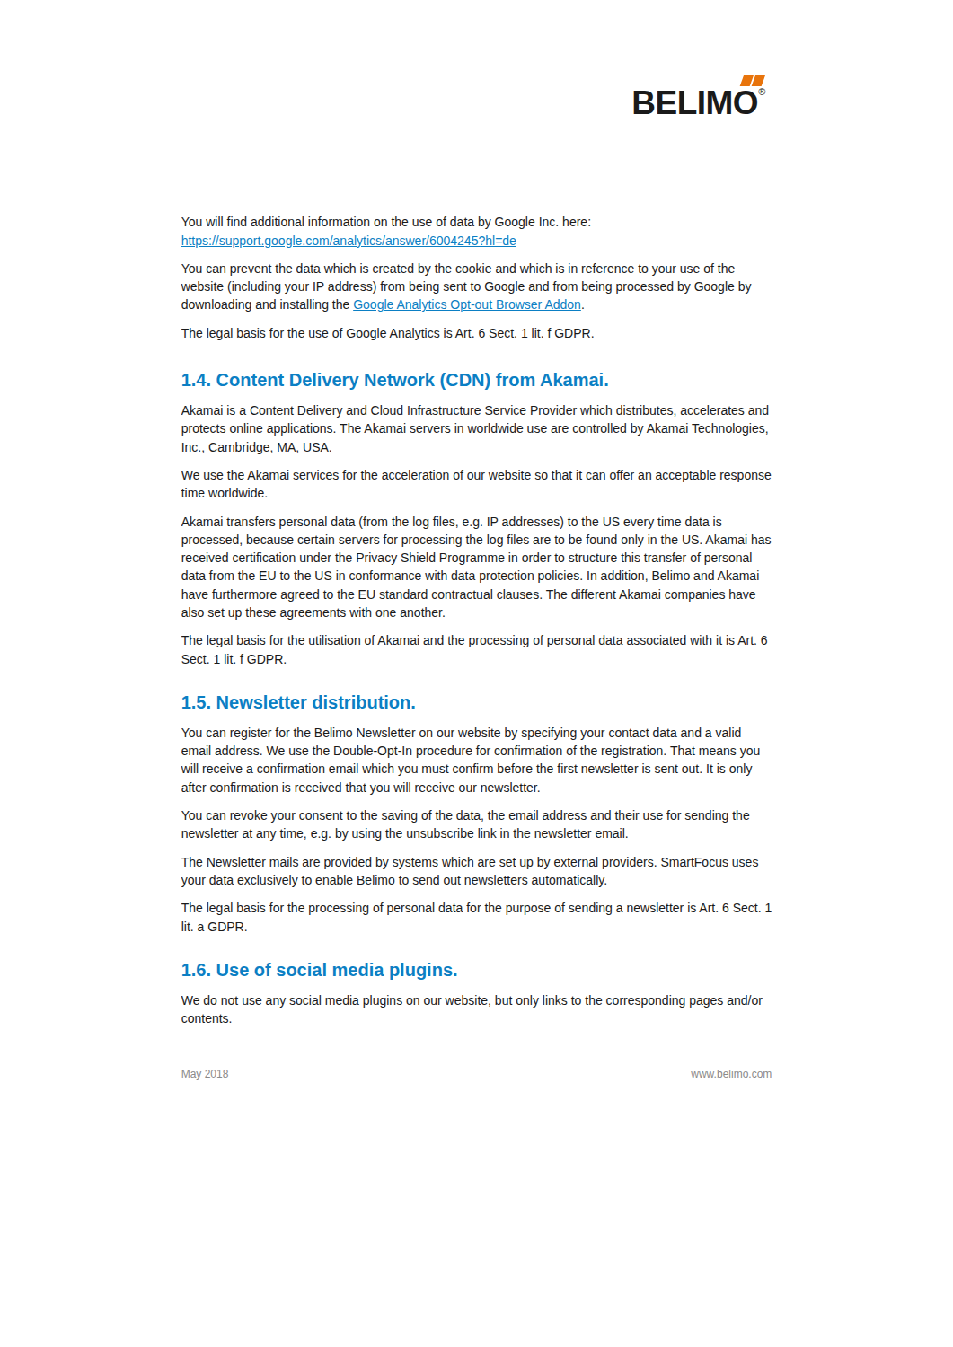BELIMO®
You will find additional information on the use of data by Google Inc. here:
https://support.google.com/analytics/answer/6004245?hl=de
You can prevent the data which is created by the cookie and which is in reference to your use of the website (including your IP address) from being sent to Google and from being processed by Google by downloading and installing the Google Analytics Opt-out Browser Addon.
The legal basis for the use of Google Analytics is Art. 6 Sect. 1 lit. f GDPR.
1.4. Content Delivery Network (CDN) from Akamai.
Akamai is a Content Delivery and Cloud Infrastructure Service Provider which distributes, accelerates and protects online applications. The Akamai servers in worldwide use are controlled by Akamai Technologies, Inc., Cambridge, MA, USA.
We use the Akamai services for the acceleration of our website so that it can offer an acceptable response time worldwide.
Akamai transfers personal data (from the log files, e.g. IP addresses) to the US every time data is processed, because certain servers for processing the log files are to be found only in the US. Akamai has received certification under the Privacy Shield Programme in order to structure this transfer of personal data from the EU to the US in conformance with data protection policies. In addition, Belimo and Akamai have furthermore agreed to the EU standard contractual clauses. The different Akamai companies have also set up these agreements with one another.
The legal basis for the utilisation of Akamai and the processing of personal data associated with it is Art. 6 Sect. 1 lit. f GDPR.
1.5. Newsletter distribution.
You can register for the Belimo Newsletter on our website by specifying your contact data and a valid email address. We use the Double-Opt-In procedure for confirmation of the registration. That means you will receive a confirmation email which you must confirm before the first newsletter is sent out. It is only after confirmation is received that you will receive our newsletter.
You can revoke your consent to the saving of the data, the email address and their use for sending the newsletter at any time, e.g. by using the unsubscribe link in the newsletter email.
The Newsletter mails are provided by systems which are set up by external providers. SmartFocus uses your data exclusively to enable Belimo to send out newsletters automatically.
The legal basis for the processing of personal data for the purpose of sending a newsletter is Art. 6 Sect. 1 lit. a GDPR.
1.6. Use of social media plugins.
We do not use any social media plugins on our website, but only links to the corresponding pages and/or contents.
May 2018 www.belimo.com